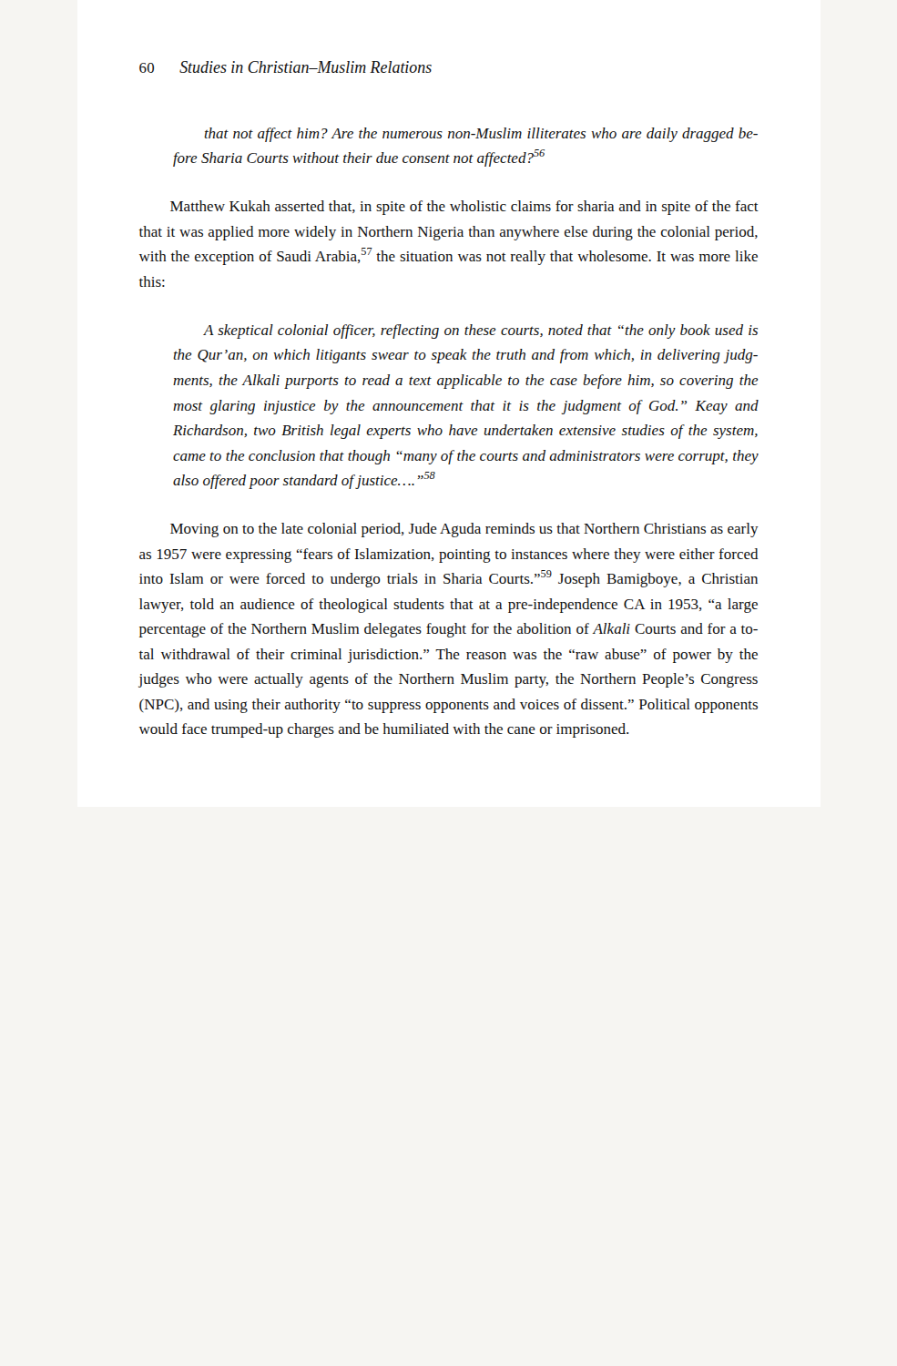60 Studies in Christian–Muslim Relations
that not affect him? Are the numerous non-Muslim illiterates who are daily dragged before Sharia Courts without their due consent not affected?56
Matthew Kukah asserted that, in spite of the wholistic claims for sharia and in spite of the fact that it was applied more widely in Northern Nigeria than anywhere else during the colonial period, with the exception of Saudi Arabia,57 the situation was not really that wholesome. It was more like this:
A skeptical colonial officer, reflecting on these courts, noted that “the only book used is the Qur’an, on which litigants swear to speak the truth and from which, in delivering judgments, the Alkali purports to read a text applicable to the case before him, so covering the most glaring injustice by the announcement that it is the judgment of God.” Keay and Richardson, two British legal experts who have undertaken extensive studies of the system, came to the conclusion that though “many of the courts and administrators were corrupt, they also offered poor standard of justice….”58
Moving on to the late colonial period, Jude Aguda reminds us that Northern Christians as early as 1957 were expressing “fears of Islamization, pointing to instances where they were either forced into Islam or were forced to undergo trials in Sharia Courts.”59 Joseph Bamigboye, a Christian lawyer, told an audience of theological students that at a pre-independence CA in 1953, “a large percentage of the Northern Muslim delegates fought for the abolition of Alkali Courts and for a total withdrawal of their criminal jurisdiction.” The reason was the “raw abuse” of power by the judges who were actually agents of the Northern Muslim party, the Northern People’s Congress (NPC), and using their authority “to suppress opponents and voices of dissent.” Political opponents would face trumped-up charges and be humiliated with the cane or imprisoned.